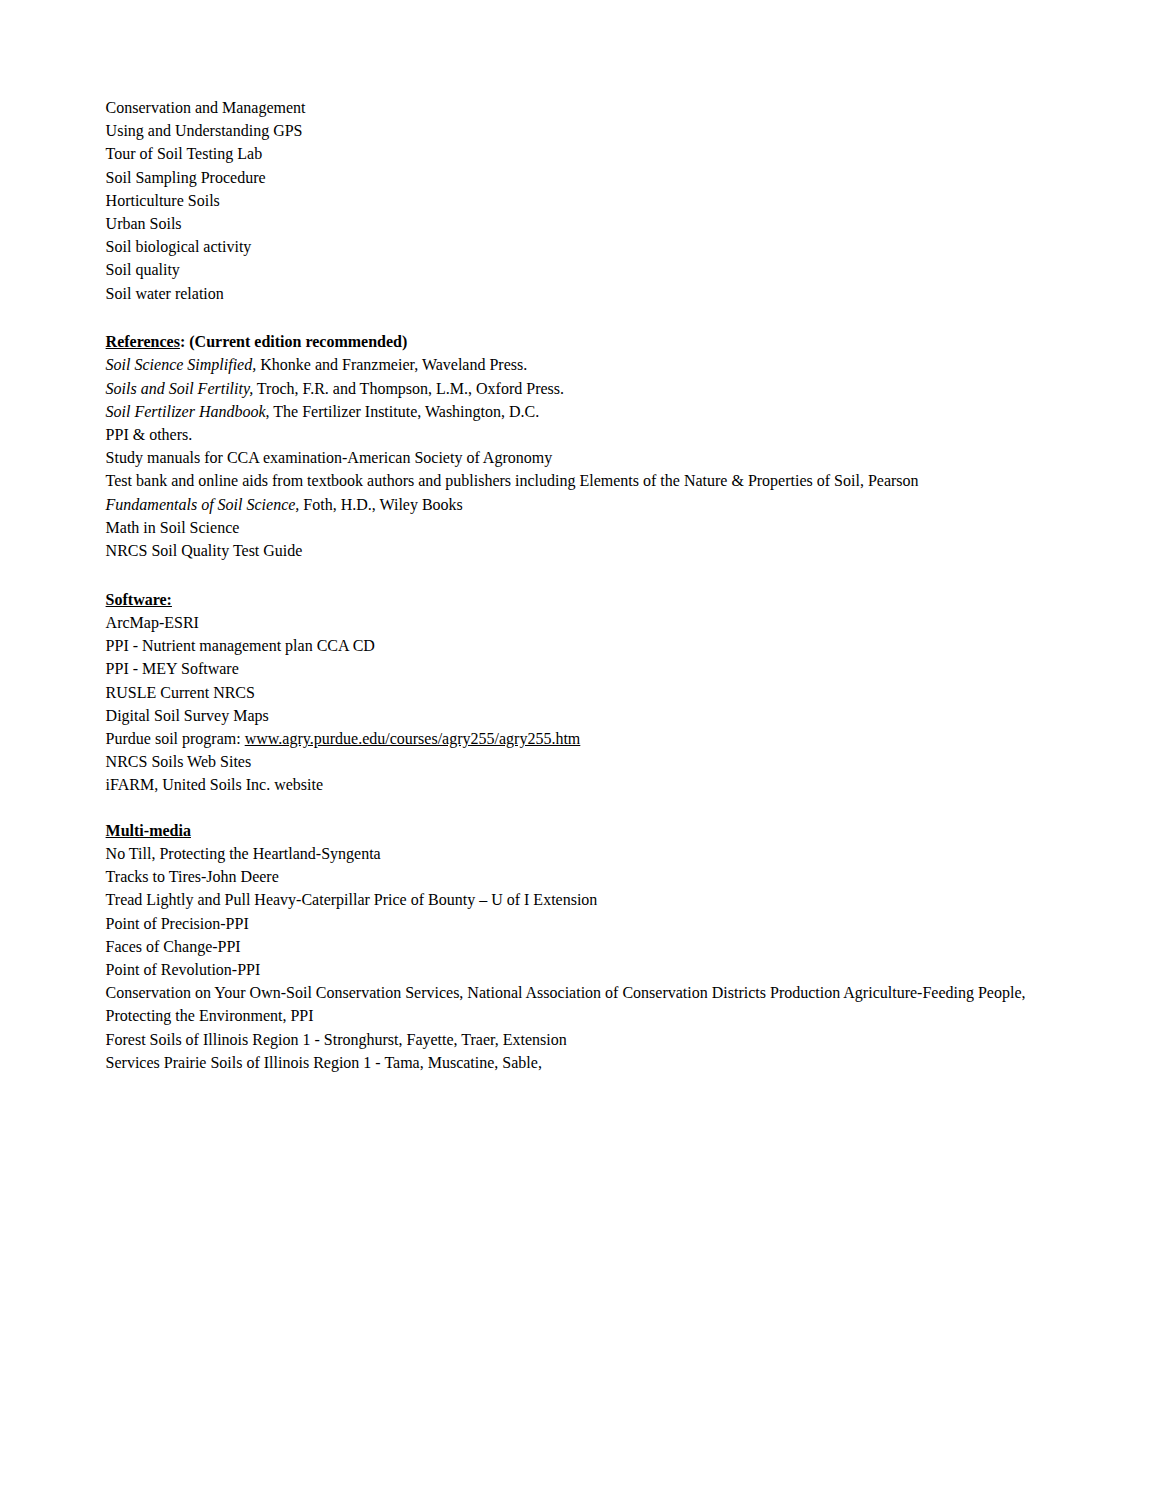Conservation and Management
Using and Understanding GPS
Tour of Soil Testing Lab
Soil Sampling Procedure
Horticulture Soils
Urban Soils
Soil biological activity
Soil quality
Soil water relation
References: (Current edition recommended)
Soil Science Simplified, Khonke and Franzmeier, Waveland Press.
Soils and Soil Fertility, Troch, F.R. and Thompson, L.M., Oxford Press.
Soil Fertilizer Handbook, The Fertilizer Institute, Washington, D.C.
PPI & others.
Study manuals for CCA examination-American Society of Agronomy
Test bank and online aids from textbook authors and publishers including Elements of the Nature & Properties of Soil, Pearson
Fundamentals of Soil Science, Foth, H.D., Wiley Books
Math in Soil Science
NRCS Soil Quality Test Guide
Software:
ArcMap-ESRI
PPI - Nutrient management plan CCA CD
PPI - MEY Software
RUSLE Current NRCS
Digital Soil Survey Maps
Purdue soil program: www.agry.purdue.edu/courses/agry255/agry255.htm
NRCS Soils Web Sites
iFARM, United Soils Inc. website
Multi-media
No Till, Protecting the Heartland-Syngenta
Tracks to Tires-John Deere
Tread Lightly and Pull Heavy-Caterpillar Price of Bounty – U of I Extension
Point of Precision-PPI
Faces of Change-PPI
Point of Revolution-PPI
Conservation on Your Own-Soil Conservation Services, National Association of Conservation Districts Production Agriculture-Feeding People, Protecting the Environment, PPI
Forest Soils of Illinois Region 1 - Stronghurst, Fayette, Traer, Extension
Services Prairie Soils of Illinois Region 1 - Tama, Muscatine, Sable,